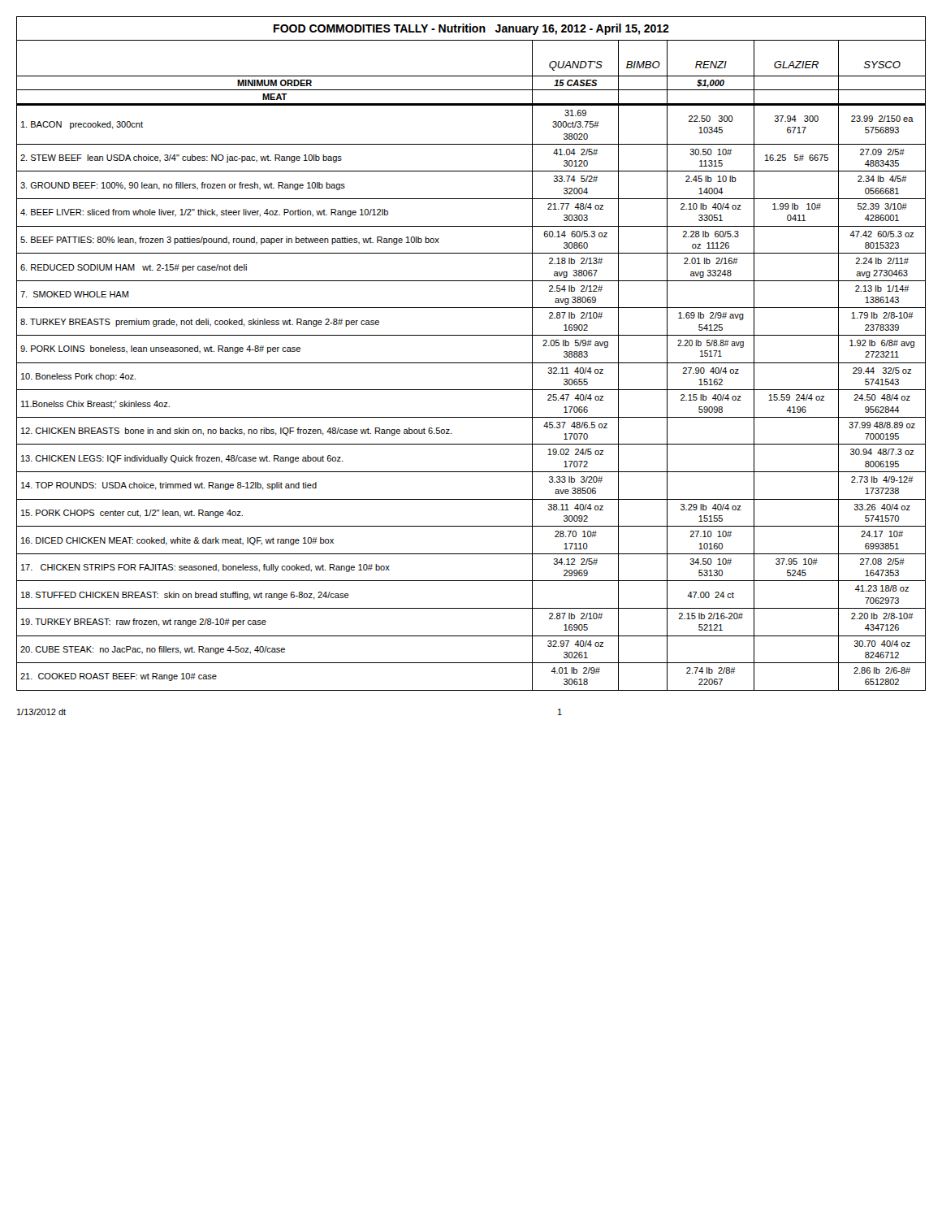| FOOD COMMODITIES TALLY - Nutrition January 16, 2012 - April 15, 2012 |
| | QUANDT'S | BIMBO | RENZI | GLAZIER | SYSCO |
| MINIMUM ORDER | 15 CASES | | $1,000 | | |
| MEAT | | | | | |
| 1. BACON precooked, 300cnt | 31.69 300ct/3.75# 38020 | | 22.50 300 10345 | 37.94 300 6717 | 23.99 2/150 ea 5756893 |
| 2. STEW BEEF lean USDA choice, 3/4" cubes: NO jac-pac, wt. Range 10lb bags | 41.04 2/5# 30120 | | 30.50 10# 11315 | 16.25 5# 6675 | 27.09 2/5# 4883435 |
| 3. GROUND BEEF: 100%, 90 lean, no fillers, frozen or fresh, wt. Range 10lb bags | 33.74 5/2# 32004 | | 2.45 lb 10 lb 14004 | | 2.34 lb 4/5# 0566681 |
| 4. BEEF LIVER: sliced from whole liver, 1/2" thick, steer liver, 4oz. Portion, wt. Range 10/12lb | 21.77 48/4 oz 30303 | | 2.10 lb 40/4 oz 33051 | 1.99 lb 10# 0411 | 52.39 3/10# 4286001 |
| 5. BEEF PATTIES: 80% lean, frozen 3 patties/pound, round, paper in between patties, wt. Range 10lb box | 60.14 60/5.3 oz 30860 | | 2.28 lb 60/5.3 oz 11126 | | 47.42 60/5.3 oz 8015323 |
| 6. REDUCED SODIUM HAM wt. 2-15# per case/not deli | 2.18 lb 2/13# avg 38067 | | 2.01 lb 2/16# avg 33248 | | 2.24 lb 2/11# avg 2730463 |
| 7. SMOKED WHOLE HAM | 2.54 lb 2/12# avg 38069 | | | | 2.13 lb 1/14# 1386143 |
| 8. TURKEY BREASTS premium grade, not deli, cooked, skinless wt. Range 2-8# per case | 2.87 lb 2/10# 16902 | | 1.69 lb 2/9# avg 54125 | | 1.79 lb 2/8-10# 2378339 |
| 9. PORK LOINS boneless, lean unseasoned, wt. Range 4-8# per case | 2.05 lb 5/9# avg 38883 | | 2.20 lb 5/8.8# avg 15171 | | 1.92 lb 6/8# avg 2723211 |
| 10. Boneless Pork chop: 4oz. | 32.11 40/4 oz 30655 | | 27.90 40/4 oz 15162 | | 29.44 32/5 oz 5741543 |
| 11.Bonelss Chix Breast;' skinless 4oz. | 25.47 40/4 oz 17066 | | 2.15 lb 40/4 oz 59098 | 15.59 24/4 oz 4196 | 24.50 48/4 oz 9562844 |
| 12. CHICKEN BREASTS bone in and skin on, no backs, no ribs, IQF frozen, 48/case wt. Range about 6.5oz. | 45.37 48/6.5 oz 17070 | | | | 37.99 48/8.89 oz 7000195 |
| 13. CHICKEN LEGS: IQF individually Quick frozen, 48/case wt. Range about 6oz. | 19.02 24/5 oz 17072 | | | | 30.94 48/7.3 oz 8006195 |
| 14. TOP ROUNDS: USDA choice, trimmed wt. Range 8-12lb, split and tied | 3.33 lb 3/20# ave 38506 | | | | 2.73 lb 4/9-12# 1737238 |
| 15. PORK CHOPS center cut, 1/2" lean, wt. Range 4oz. | 38.11 40/4 oz 30092 | | 3.29 lb 40/4 oz 15155 | | 33.26 40/4 oz 5741570 |
| 16. DICED CHICKEN MEAT: cooked, white & dark meat, IQF, wt range 10# box | 28.70 10# 17110 | | 27.10 10# 10160 | | 24.17 10# 6993851 |
| 17. CHICKEN STRIPS FOR FAJITAS: seasoned, boneless, fully cooked, wt. Range 10# box | 34.12 2/5# 29969 | | 34.50 10# 53130 | 37.95 10# 5245 | 27.08 2/5# 1647353 |
| 18. STUFFED CHICKEN BREAST: skin on bread stuffing, wt range 6-8oz, 24/case | | | 47.00 24 ct | | 41.23 18/8 oz 7062973 |
| 19. TURKEY BREAST: raw frozen, wt range 2/8-10# per case | 2.87 lb 2/10# 16905 | | 2.15 lb 2/16-20# 52121 | | 2.20 lb 2/8-10# 4347126 |
| 20. CUBE STEAK: no JacPac, no fillers, wt. Range 4-5oz, 40/case | 32.97 40/4 oz 30261 | | | | 30.70 40/4 oz 8246712 |
| 21. COOKED ROAST BEEF: wt Range 10# case | 4.01 lb 2/9# 30618 | | 2.74 lb 2/8# 22067 | | 2.86 lb 2/6-8# 6512802 |
1/13/2012 dt 1